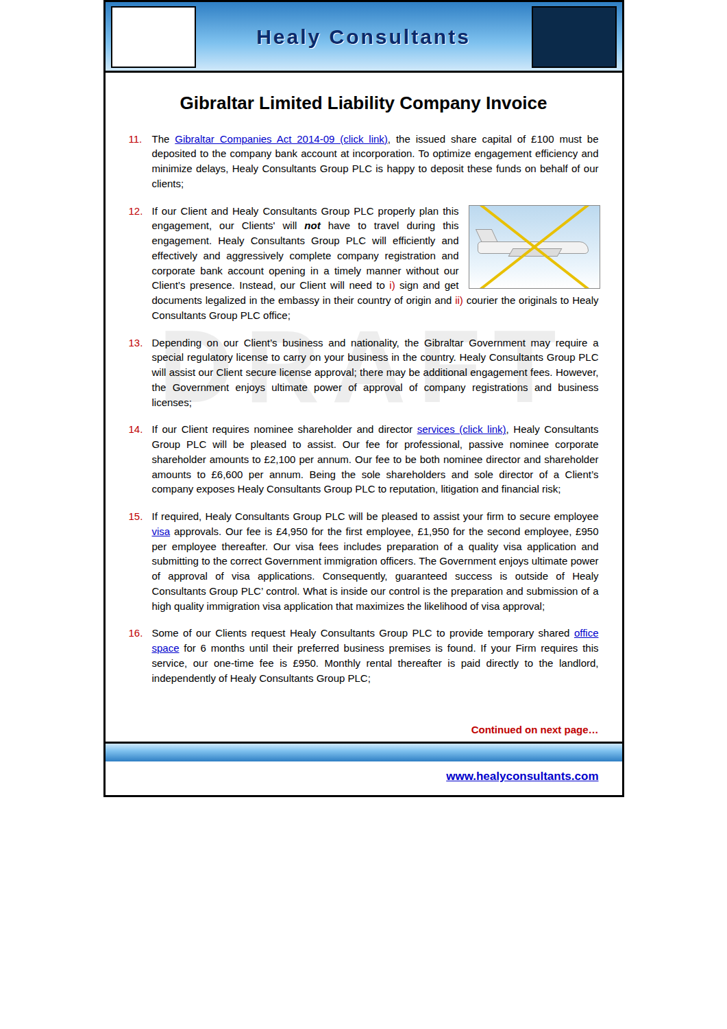DRAFT
Healy Consultants
Gibraltar Limited Liability Company Invoice
11. The Gibraltar Companies Act 2014-09 (click link), the issued share capital of £100 must be deposited to the company bank account at incorporation. To optimize engagement efficiency and minimize delays, Healy Consultants Group PLC is happy to deposit these funds on behalf of our clients;
12.
If our Client and Healy Consultants Group PLC properly plan this engagement, our Clients' will not have to travel during this engagement. Healy Consultants Group PLC will efficiently and effectively and aggressively complete company registration and corporate bank account opening in a timely manner without our Client’s presence. Instead, our Client will need to i) sign and get documents legalized in the embassy in their country of origin and ii) courier the originals to Healy Consultants Group PLC office;
13. Depending on our Client’s business and nationality, the Gibraltar Government may require a special regulatory license to carry on your business in the country. Healy Consultants Group PLC will assist our Client secure license approval; there may be additional engagement fees. However, the Government enjoys ultimate power of approval of company registrations and business licenses;
14. If our Client requires nominee shareholder and director services (click link), Healy Consultants Group PLC will be pleased to assist. Our fee for professional, passive nominee corporate shareholder amounts to £2,100 per annum. Our fee to be both nominee director and shareholder amounts to £6,600 per annum. Being the sole shareholders and sole director of a Client’s company exposes Healy Consultants Group PLC to reputation, litigation and financial risk;
15. If required, Healy Consultants Group PLC will be pleased to assist your firm to secure employee visa approvals. Our fee is £4,950 for the first employee, £1,950 for the second employee, £950 per employee thereafter. Our visa fees includes preparation of a quality visa application and submitting to the correct Government immigration officers. The Government enjoys ultimate power of approval of visa applications. Consequently, guaranteed success is outside of Healy Consultants Group PLC’ control. What is inside our control is the preparation and submission of a high quality immigration visa application that maximizes the likelihood of visa approval;
16. Some of our Clients request Healy Consultants Group PLC to provide temporary shared office space for 6 months until their preferred business premises is found. If your Firm requires this service, our one-time fee is £950. Monthly rental thereafter is paid directly to the landlord, independently of Healy Consultants Group PLC;
Continued on next page…
www.healyconsultants.com